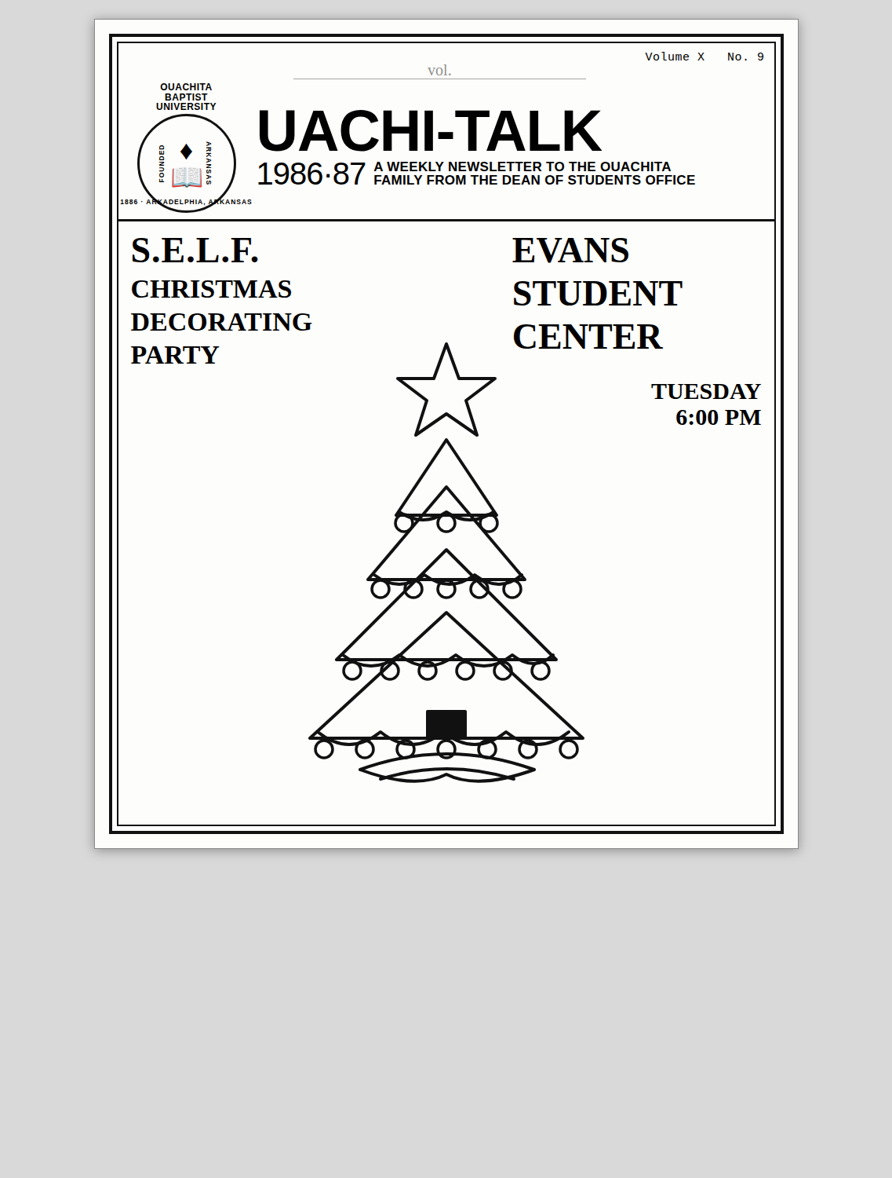Volume X No. 9
vol.
Ouachita
Baptist
University
Founded 1886 · Arkadelphia, Arkansas Arkansas
♦
📖
Uachi-Talk
1986·87
A weekly newsletter to the Ouachita
family from the Dean of Students Office
S.E.L.F.
Christmas
Decorating
Party
Evans
Student
Center
Tuesday
6:00 pm
Hand-drawn Christmas tree with a star on top, strings of bulbs, and a gift beneath
S.E.L.F. Christmas Decorating Party — Evans Student Center — Tuesday, 6:00 pm.